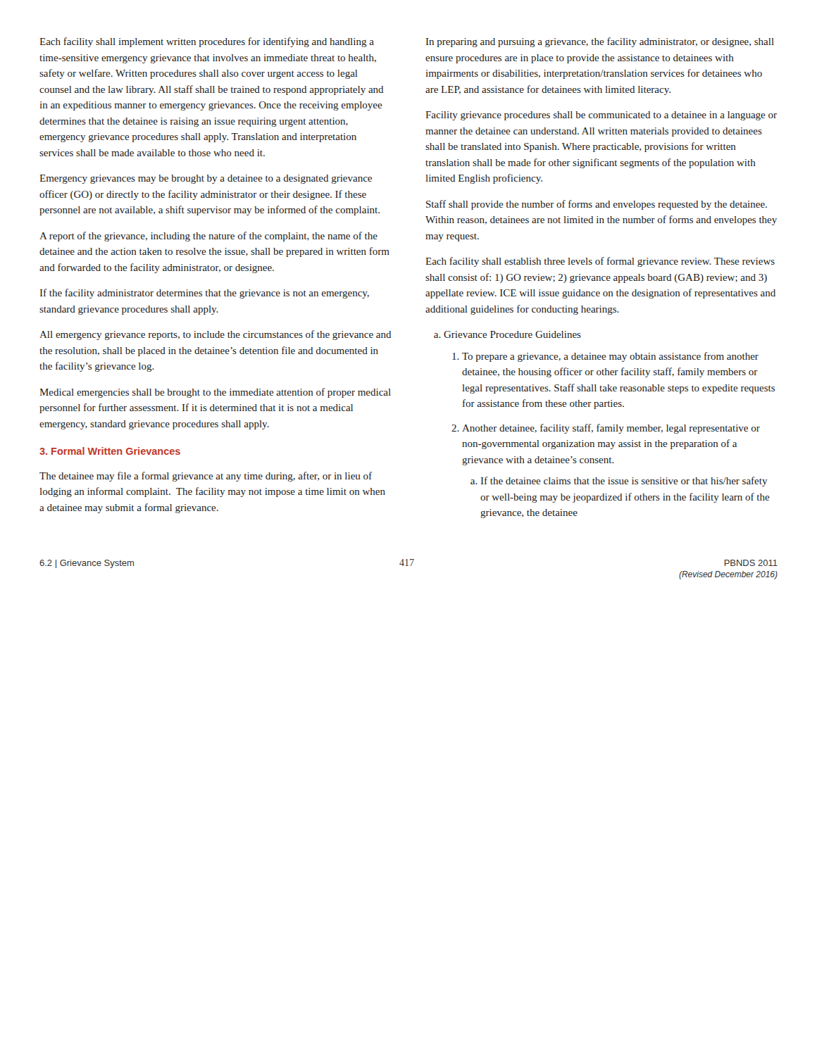Each facility shall implement written procedures for identifying and handling a time-sensitive emergency grievance that involves an immediate threat to health, safety or welfare. Written procedures shall also cover urgent access to legal counsel and the law library. All staff shall be trained to respond appropriately and in an expeditious manner to emergency grievances. Once the receiving employee determines that the detainee is raising an issue requiring urgent attention, emergency grievance procedures shall apply. Translation and interpretation services shall be made available to those who need it.
Emergency grievances may be brought by a detainee to a designated grievance officer (GO) or directly to the facility administrator or their designee. If these personnel are not available, a shift supervisor may be informed of the complaint.
A report of the grievance, including the nature of the complaint, the name of the detainee and the action taken to resolve the issue, shall be prepared in written form and forwarded to the facility administrator, or designee.
If the facility administrator determines that the grievance is not an emergency, standard grievance procedures shall apply.
All emergency grievance reports, to include the circumstances of the grievance and the resolution, shall be placed in the detainee’s detention file and documented in the facility’s grievance log.
Medical emergencies shall be brought to the immediate attention of proper medical personnel for further assessment. If it is determined that it is not a medical emergency, standard grievance procedures shall apply.
3. Formal Written Grievances
The detainee may file a formal grievance at any time during, after, or in lieu of lodging an informal complaint. The facility may not impose a time limit on when a detainee may submit a formal grievance.
In preparing and pursuing a grievance, the facility administrator, or designee, shall ensure procedures are in place to provide the assistance to detainees with impairments or disabilities, interpretation/translation services for detainees who are LEP, and assistance for detainees with limited literacy.
Facility grievance procedures shall be communicated to a detainee in a language or manner the detainee can understand. All written materials provided to detainees shall be translated into Spanish. Where practicable, provisions for written translation shall be made for other significant segments of the population with limited English proficiency.
Staff shall provide the number of forms and envelopes requested by the detainee. Within reason, detainees are not limited in the number of forms and envelopes they may request.
Each facility shall establish three levels of formal grievance review. These reviews shall consist of: 1) GO review; 2) grievance appeals board (GAB) review; and 3) appellate review. ICE will issue guidance on the designation of representatives and additional guidelines for conducting hearings.
Grievance Procedure Guidelines
To prepare a grievance, a detainee may obtain assistance from another detainee, the housing officer or other facility staff, family members or legal representatives. Staff shall take reasonable steps to expedite requests for assistance from these other parties.
Another detainee, facility staff, family member, legal representative or non-governmental organization may assist in the preparation of a grievance with a detainee’s consent.
If the detainee claims that the issue is sensitive or that his/her safety or well-being may be jeopardized if others in the facility learn of the grievance, the detainee
6.2 | Grievance System
417
PBNDS 2011
(Revised December 2016)